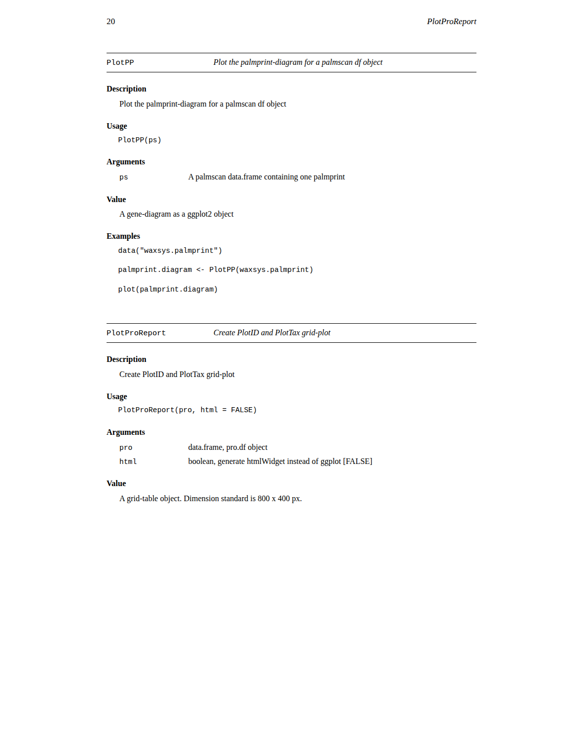20 PlotProReport
PlotPP Plot the palmprint-diagram for a palmscan df object
Description
Plot the palmprint-diagram for a palmscan df object
Usage
PlotPP(ps)
Arguments
ps
A palmscan data.frame containing one palmprint
Value
A gene-diagram as a ggplot2 object
Examples
data("waxsys.palmprint")

palmprint.diagram <- PlotPP(waxsys.palmprint)

plot(palmprint.diagram)
PlotProReport Create PlotID and PlotTax grid-plot
Description
Create PlotID and PlotTax grid-plot
Usage
PlotProReport(pro, html = FALSE)
Arguments
pro
data.frame, pro.df object
html
boolean, generate htmlWidget instead of ggplot [FALSE]
Value
A grid-table object. Dimension standard is 800 x 400 px.